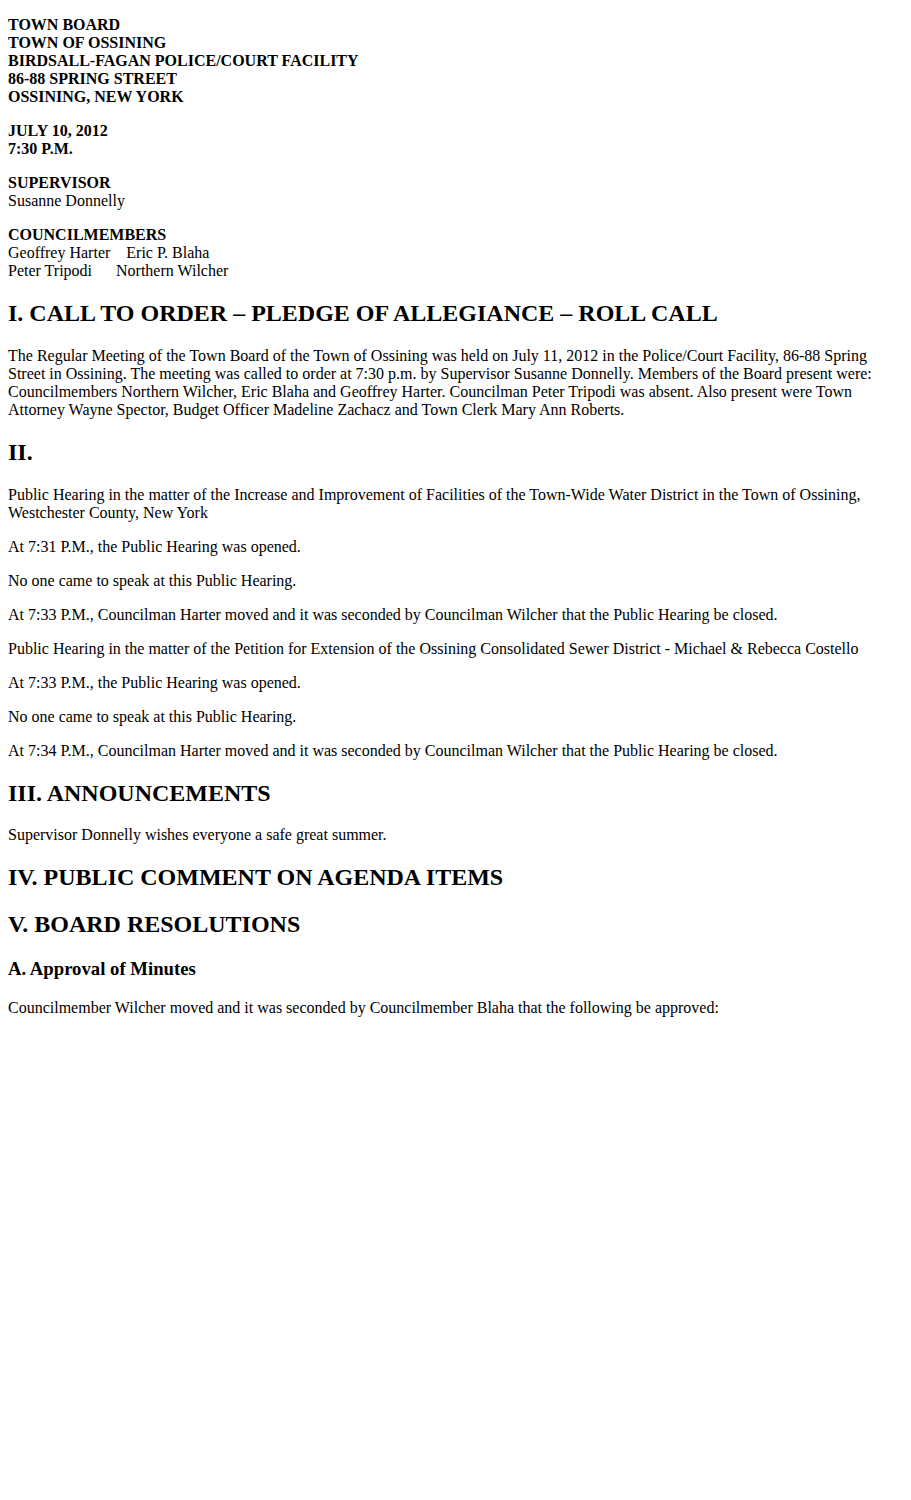TOWN BOARD
TOWN OF OSSINING
BIRDSALL-FAGAN POLICE/COURT FACILITY
86-88 SPRING STREET
OSSINING, NEW YORK
JULY 10, 2012
7:30 P.M.
SUPERVISOR
Susanne Donnelly
COUNCILMEMBERS
Geoffrey Harter Eric P. Blaha
Peter Tripodi Northern Wilcher
I. CALL TO ORDER – PLEDGE OF ALLEGIANCE – ROLL CALL
The Regular Meeting of the Town Board of the Town of Ossining was held on July 11, 2012 in the Police/Court Facility, 86-88 Spring Street in Ossining. The meeting was called to order at 7:30 p.m. by Supervisor Susanne Donnelly. Members of the Board present were: Councilmembers Northern Wilcher, Eric Blaha and Geoffrey Harter. Councilman Peter Tripodi was absent. Also present were Town Attorney Wayne Spector, Budget Officer Madeline Zachacz and Town Clerk Mary Ann Roberts.
II.
Public Hearing in the matter of the Increase and Improvement of Facilities of the Town-Wide Water District in the Town of Ossining, Westchester County, New York
At 7:31 P.M., the Public Hearing was opened.
No one came to speak at this Public Hearing.
At 7:33 P.M., Councilman Harter moved and it was seconded by Councilman Wilcher that the Public Hearing be closed.
Public Hearing in the matter of the Petition for Extension of the Ossining Consolidated Sewer District - Michael & Rebecca Costello
At 7:33 P.M., the Public Hearing was opened.
No one came to speak at this Public Hearing.
At 7:34 P.M., Councilman Harter moved and it was seconded by Councilman Wilcher that the Public Hearing be closed.
III. ANNOUNCEMENTS
Supervisor Donnelly wishes everyone a safe great summer.
IV. PUBLIC COMMENT ON AGENDA ITEMS
V. BOARD RESOLUTIONS
A. Approval of Minutes
Councilmember Wilcher moved and it was seconded by Councilmember Blaha that the following be approved: